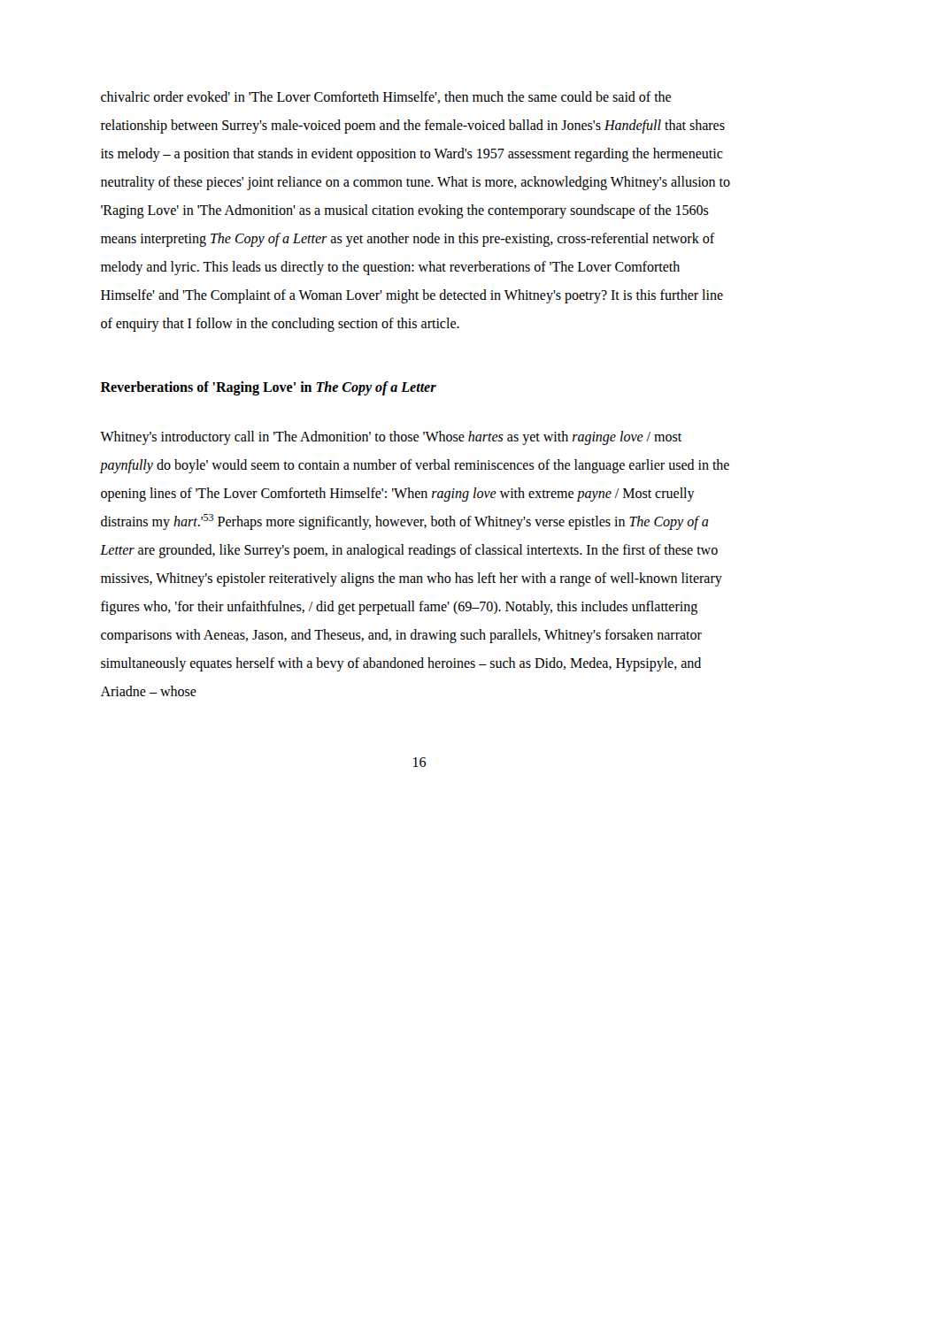chivalric order evoked' in 'The Lover Comforteth Himselfe', then much the same could be said of the relationship between Surrey's male-voiced poem and the female-voiced ballad in Jones's Handefull that shares its melody – a position that stands in evident opposition to Ward's 1957 assessment regarding the hermeneutic neutrality of these pieces' joint reliance on a common tune. What is more, acknowledging Whitney's allusion to 'Raging Love' in 'The Admonition' as a musical citation evoking the contemporary soundscape of the 1560s means interpreting The Copy of a Letter as yet another node in this pre-existing, cross-referential network of melody and lyric. This leads us directly to the question: what reverberations of 'The Lover Comforteth Himselfe' and 'The Complaint of a Woman Lover' might be detected in Whitney's poetry? It is this further line of enquiry that I follow in the concluding section of this article.
Reverberations of 'Raging Love' in The Copy of a Letter
Whitney's introductory call in 'The Admonition' to those 'Whose hartes as yet with raginge love / most paynfully do boyle' would seem to contain a number of verbal reminiscences of the language earlier used in the opening lines of 'The Lover Comforteth Himselfe': 'When raging love with extreme payne / Most cruelly distrains my hart.'53 Perhaps more significantly, however, both of Whitney's verse epistles in The Copy of a Letter are grounded, like Surrey's poem, in analogical readings of classical intertexts. In the first of these two missives, Whitney's epistoler reiteratively aligns the man who has left her with a range of well-known literary figures who, 'for their unfaithfulnes, / did get perpetuall fame' (69–70). Notably, this includes unflattering comparisons with Aeneas, Jason, and Theseus, and, in drawing such parallels, Whitney's forsaken narrator simultaneously equates herself with a bevy of abandoned heroines – such as Dido, Medea, Hypsipyle, and Ariadne – whose
16